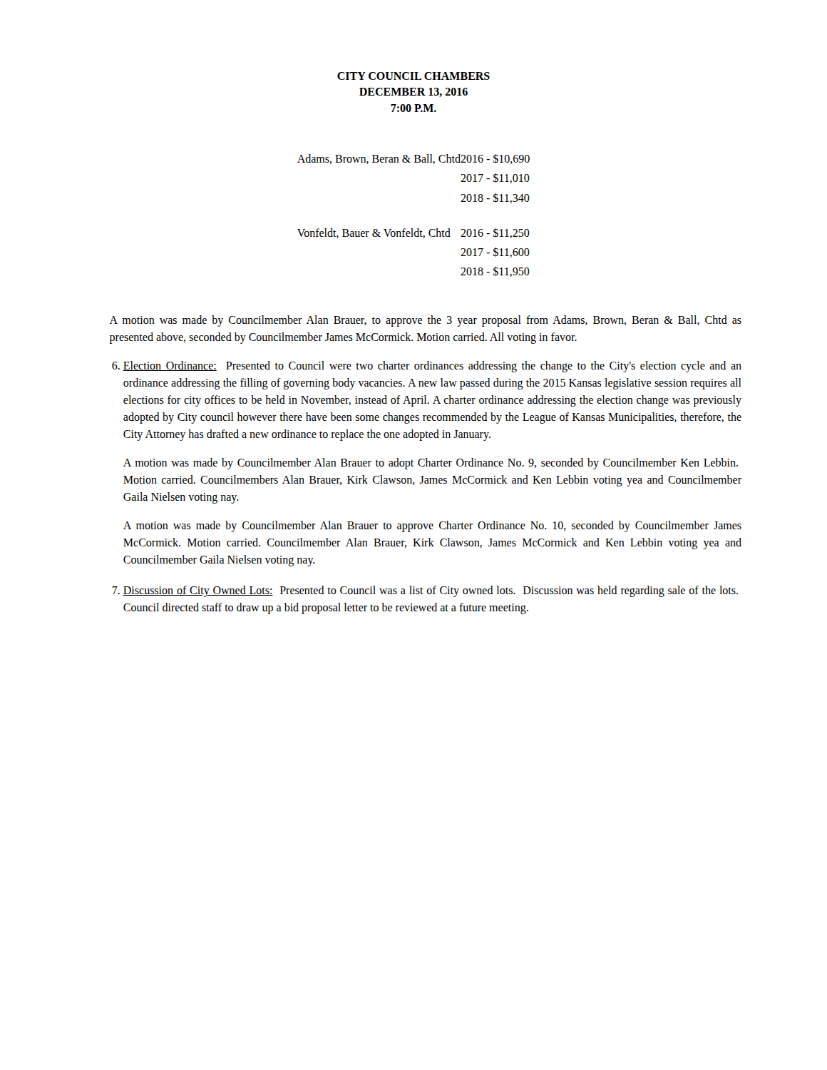CITY COUNCIL CHAMBERS
DECEMBER 13, 2016
7:00 P.M.
| Adams, Brown, Beran & Ball, Chtd | 2016 - $10,690 |
| | 2017 - $11,010 |
| | 2018 - $11,340 |
| Vonfeldt, Bauer & Vonfeldt, Chtd | 2016 - $11,250 |
| | 2017 - $11,600 |
| | 2018 - $11,950 |
A motion was made by Councilmember Alan Brauer, to approve the 3 year proposal from Adams, Brown, Beran & Ball, Chtd as presented above, seconded by Councilmember James McCormick. Motion carried. All voting in favor.
Election Ordinance: Presented to Council were two charter ordinances addressing the change to the City's election cycle and an ordinance addressing the filling of governing body vacancies. A new law passed during the 2015 Kansas legislative session requires all elections for city offices to be held in November, instead of April. A charter ordinance addressing the election change was previously adopted by City council however there have been some changes recommended by the League of Kansas Municipalities, therefore, the City Attorney has drafted a new ordinance to replace the one adopted in January.
A motion was made by Councilmember Alan Brauer to adopt Charter Ordinance No. 9, seconded by Councilmember Ken Lebbin. Motion carried. Councilmembers Alan Brauer, Kirk Clawson, James McCormick and Ken Lebbin voting yea and Councilmember Gaila Nielsen voting nay.
A motion was made by Councilmember Alan Brauer to approve Charter Ordinance No. 10, seconded by Councilmember James McCormick. Motion carried. Councilmember Alan Brauer, Kirk Clawson, James McCormick and Ken Lebbin voting yea and Councilmember Gaila Nielsen voting nay.
Discussion of City Owned Lots: Presented to Council was a list of City owned lots. Discussion was held regarding sale of the lots. Council directed staff to draw up a bid proposal letter to be reviewed at a future meeting.